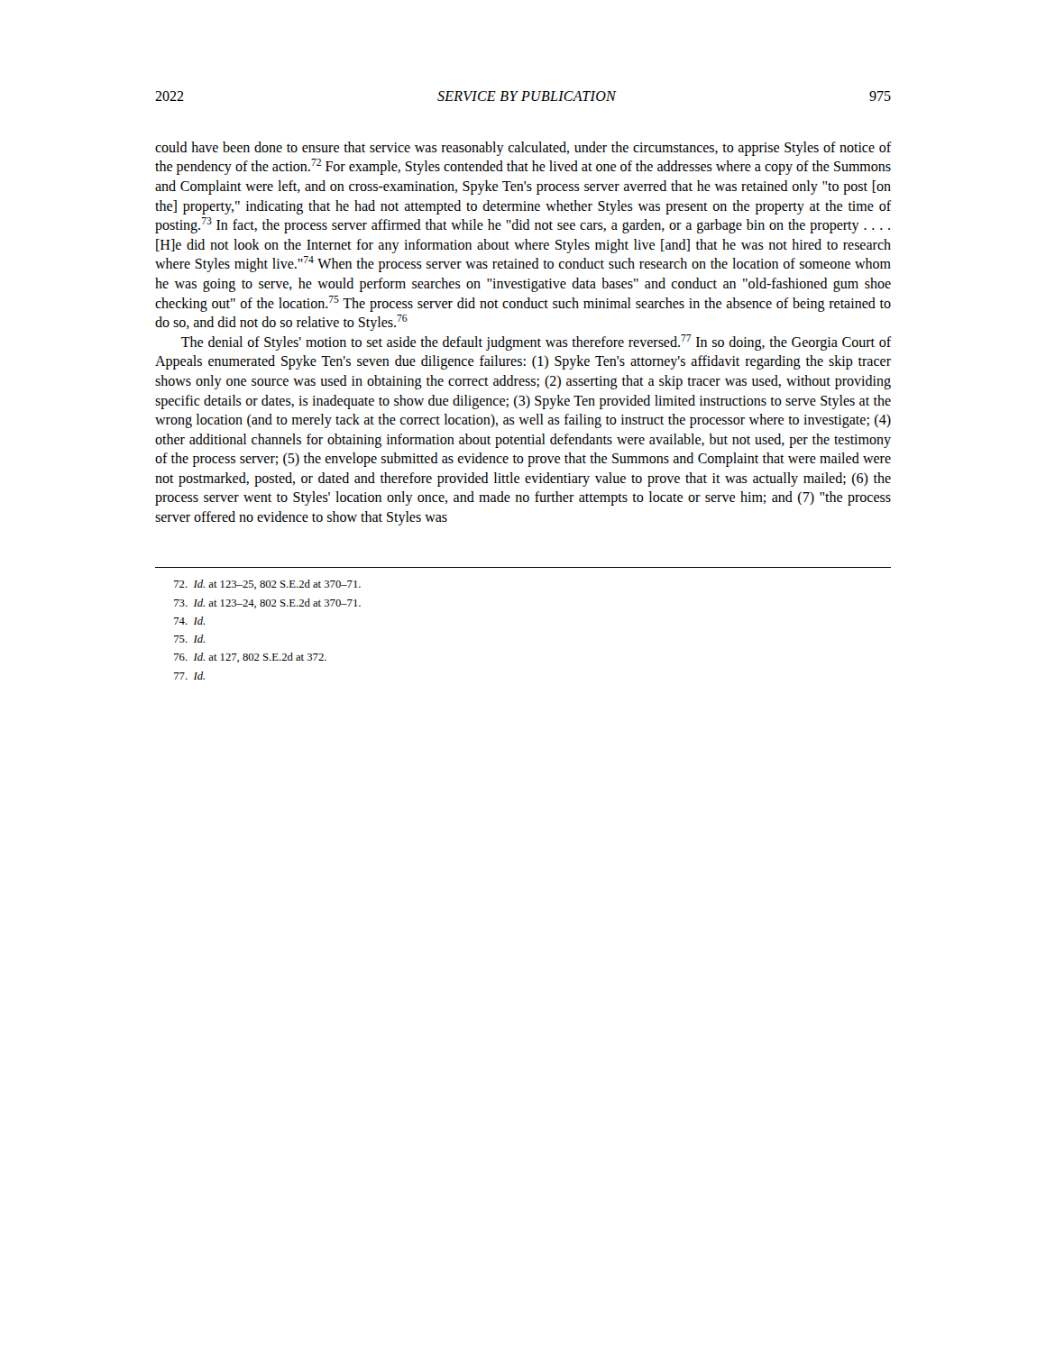2022 Service by Publication 975
could have been done to ensure that service was reasonably calculated, under the circumstances, to apprise Styles of notice of the pendency of the action.72 For example, Styles contended that he lived at one of the addresses where a copy of the Summons and Complaint were left, and on cross-examination, Spyke Ten's process server averred that he was retained only "to post [on the] property," indicating that he had not attempted to determine whether Styles was present on the property at the time of posting.73 In fact, the process server affirmed that while he "did not see cars, a garden, or a garbage bin on the property . . . . [H]e did not look on the Internet for any information about where Styles might live [and] that he was not hired to research where Styles might live."74 When the process server was retained to conduct such research on the location of someone whom he was going to serve, he would perform searches on "investigative data bases" and conduct an "old-fashioned gum shoe checking out" of the location.75 The process server did not conduct such minimal searches in the absence of being retained to do so, and did not do so relative to Styles.76
The denial of Styles' motion to set aside the default judgment was therefore reversed.77 In so doing, the Georgia Court of Appeals enumerated Spyke Ten's seven due diligence failures: (1) Spyke Ten's attorney's affidavit regarding the skip tracer shows only one source was used in obtaining the correct address; (2) asserting that a skip tracer was used, without providing specific details or dates, is inadequate to show due diligence; (3) Spyke Ten provided limited instructions to serve Styles at the wrong location (and to merely tack at the correct location), as well as failing to instruct the processor where to investigate; (4) other additional channels for obtaining information about potential defendants were available, but not used, per the testimony of the process server; (5) the envelope submitted as evidence to prove that the Summons and Complaint that were mailed were not postmarked, posted, or dated and therefore provided little evidentiary value to prove that it was actually mailed; (6) the process server went to Styles' location only once, and made no further attempts to locate or serve him; and (7) "the process server offered no evidence to show that Styles was
72. Id. at 123–25, 802 S.E.2d at 370–71.
73. Id. at 123–24, 802 S.E.2d at 370–71.
74. Id.
75. Id.
76. Id. at 127, 802 S.E.2d at 372.
77. Id.